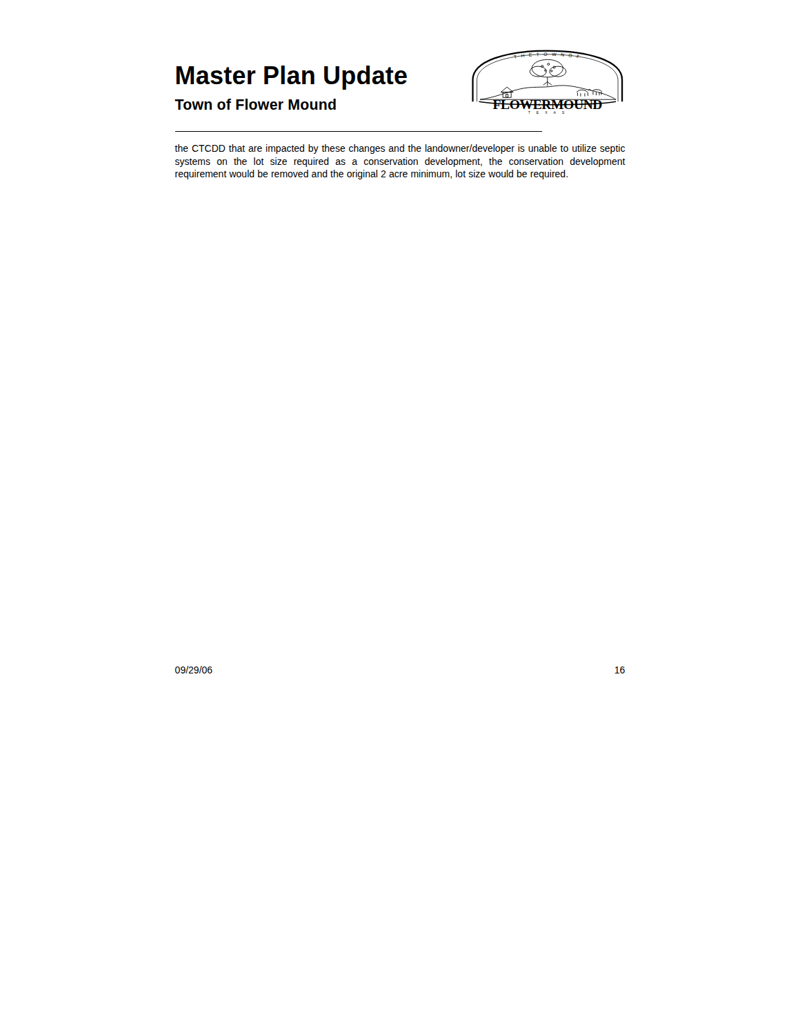Master Plan Update
Town of Flower Mound
T H E T O W N O F FLOWERMOUND T E X A S
the CTCDD that are impacted by these changes and the landowner/developer is unable to utilize septic systems on the lot size required as a conservation development, the conservation development requirement would be removed and the original 2 acre minimum, lot size would be required.
09/29/06 16